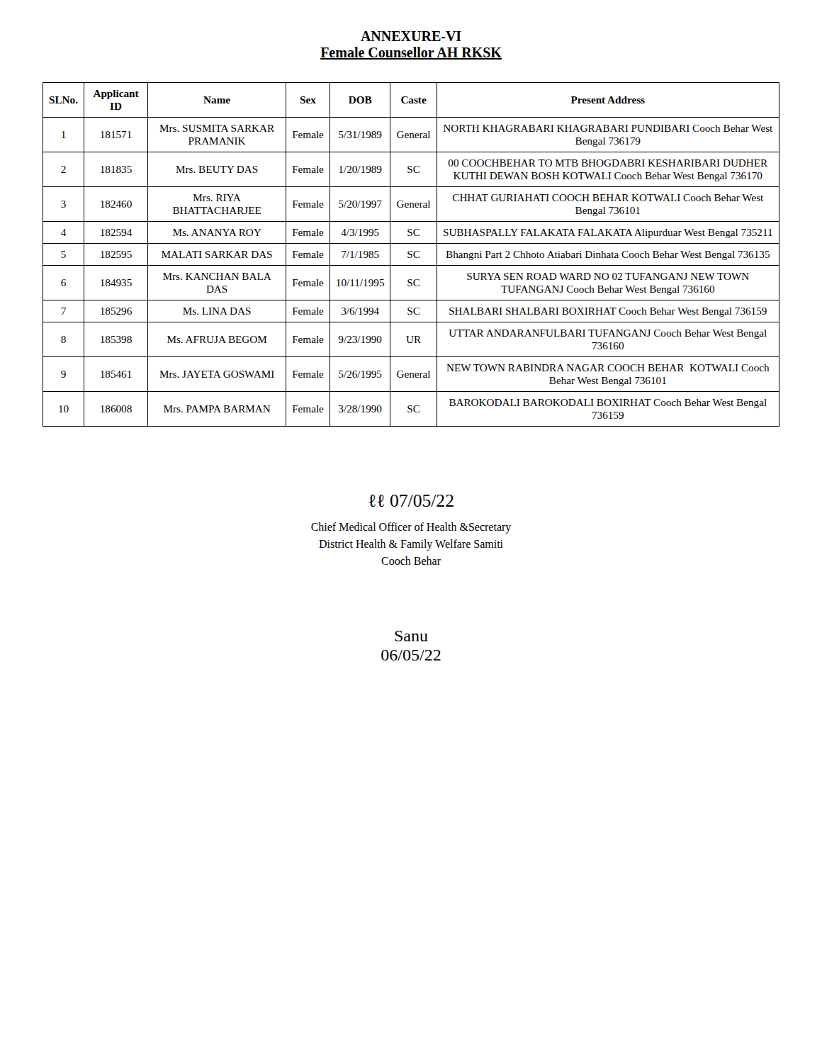ANNEXURE-VI
Female Counsellor AH RKSK
| SLNo. | Applicant ID | Name | Sex | DOB | Caste | Present Address |
| --- | --- | --- | --- | --- | --- | --- |
| 1 | 181571 | Mrs. SUSMITA SARKAR PRAMANIK | Female | 5/31/1989 | General | NORTH KHAGRABARI KHAGRABARI PUNDIBARI Cooch Behar West Bengal 736179 |
| 2 | 181835 | Mrs. BEUTY DAS | Female | 1/20/1989 | SC | 00 COOCHBEHAR TO MTB BHOGDABRI KESHARIBARI DUDHER KUTHI DEWAN BOSH KOTWALI Cooch Behar West Bengal 736170 |
| 3 | 182460 | Mrs. RIYA BHATTACHARJEE | Female | 5/20/1997 | General | CHHAT GURIAHATI COOCH BEHAR KOTWALI Cooch Behar West Bengal 736101 |
| 4 | 182594 | Ms. ANANYA ROY | Female | 4/3/1995 | SC | SUBHASPALLY FALAKATA FALAKATA Alipurduar West Bengal 735211 |
| 5 | 182595 | MALATI SARKAR DAS | Female | 7/1/1985 | SC | Bhangni Part 2 Chhoto Atiabari Dinhata Cooch Behar West Bengal 736135 |
| 6 | 184935 | Mrs. KANCHAN BALA DAS | Female | 10/11/1995 | SC | SURYA SEN ROAD WARD NO 02 TUFANGANJ NEW TOWN TUFANGANJ Cooch Behar West Bengal 736160 |
| 7 | 185296 | Ms. LINA DAS | Female | 3/6/1994 | SC | SHALBARI SHALBARI BOXIRHAT Cooch Behar West Bengal 736159 |
| 8 | 185398 | Ms. AFRUJA BEGOM | Female | 9/23/1990 | UR | UTTAR ANDARANFULBARI TUFANGANJ Cooch Behar West Bengal 736160 |
| 9 | 185461 | Mrs. JAYETA GOSWAMI | Female | 5/26/1995 | General | NEW TOWN RABINDRA NAGAR COOCH BEHAR KOTWALI Cooch Behar West Bengal 736101 |
| 10 | 186008 | Mrs. PAMPA BARMAN | Female | 3/28/1990 | SC | BAROKODALI BAROKODALI BOXIRHAT Cooch Behar West Bengal 736159 |
ℓℓ 07/05/22
Chief Medical Officer of Health &Secretary
District Health & Family Welfare Samiti
Cooch Behar
Sanu
06/05/22